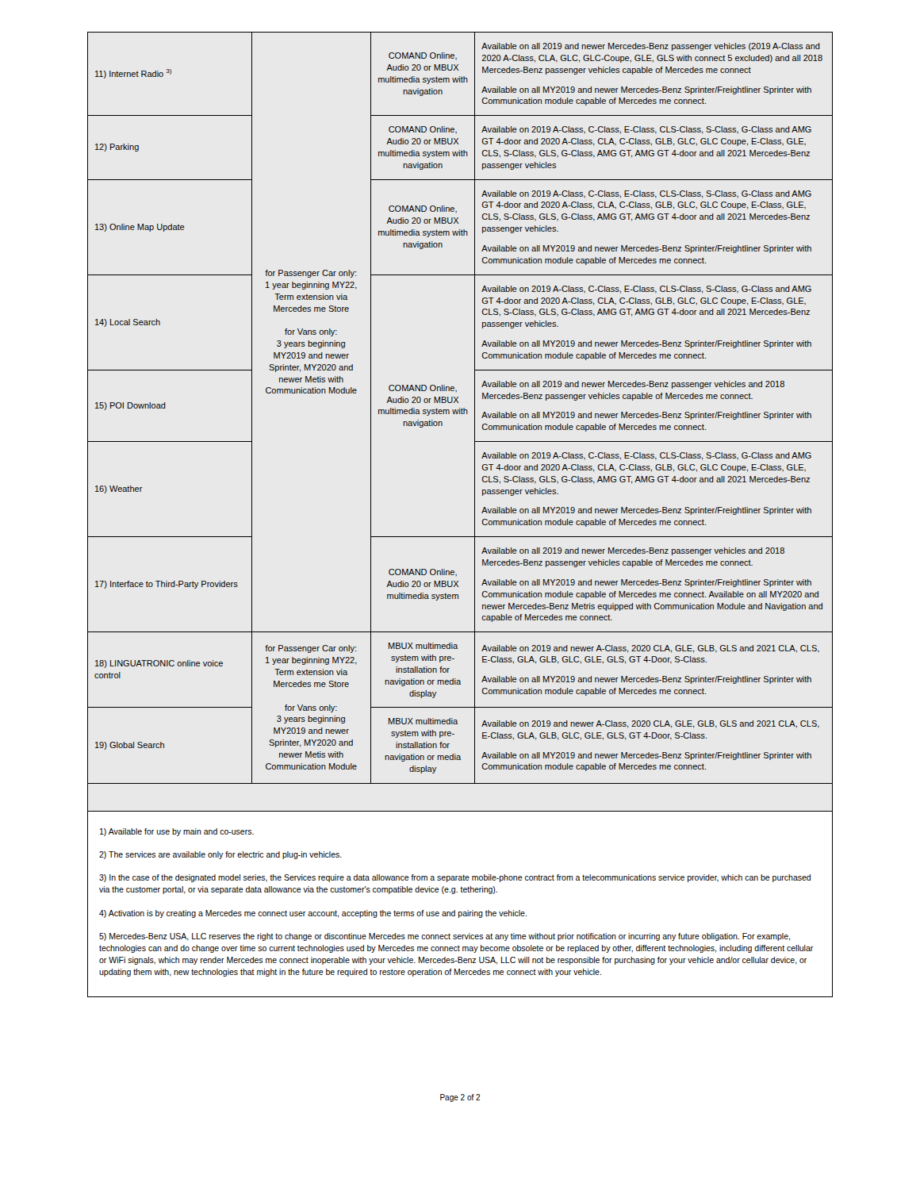| 11) Internet Radio 3) | for Passenger Car only: 1 year beginning MY22, Term extension via Mercedes me Store for Vans only: 3 years beginning MY2019 and newer Sprinter, MY2020 and newer Metis with Communication Module | COMAND Online, Audio 20 or MBUX multimedia system with navigation | Available on all 2019 and newer Mercedes-Benz passenger vehicles (2019 A-Class and 2020 A-Class, CLA, GLC, GLC-Coupe, GLE, GLS with connect 5 excluded) and all 2018 Mercedes-Benz passenger vehicles capable of Mercedes me connect Available on all MY2019 and newer Mercedes-Benz Sprinter/Freightliner Sprinter with Communication module capable of Mercedes me connect. |
| 12) Parking | COMAND Online, Audio 20 or MBUX multimedia system with navigation | Available on 2019 A-Class, C-Class, E-Class, CLS-Class, S-Class, G-Class and AMG GT 4-door and 2020 A-Class, CLA, C-Class, GLB, GLC, GLC Coupe, E-Class, GLE, CLS, S-Class, GLS, G-Class, AMG GT, AMG GT 4-door and all 2021 Mercedes-Benz passenger vehicles |
| 13) Online Map Update | COMAND Online, Audio 20 or MBUX multimedia system with navigation | Available on 2019 A-Class, C-Class, E-Class, CLS-Class, S-Class, G-Class and AMG GT 4-door and 2020 A-Class, CLA, C-Class, GLB, GLC, GLC Coupe, E-Class, GLE, CLS, S-Class, GLS, G-Class, AMG GT, AMG GT 4-door and all 2021 Mercedes-Benz passenger vehicles. Available on all MY2019 and newer Mercedes-Benz Sprinter/Freightliner Sprinter with Communication module capable of Mercedes me connect. |
| 14) Local Search | COMAND Online, Audio 20 or MBUX multimedia system with navigation | Available on 2019 A-Class, C-Class, E-Class, CLS-Class, S-Class, G-Class and AMG GT 4-door and 2020 A-Class, CLA, C-Class, GLB, GLC, GLC Coupe, E-Class, GLE, CLS, S-Class, GLS, G-Class, AMG GT, AMG GT 4-door and all 2021 Mercedes-Benz passenger vehicles. Available on all MY2019 and newer Mercedes-Benz Sprinter/Freightliner Sprinter with Communication module capable of Mercedes me connect. |
| 15) POI Download | Available on all 2019 and newer Mercedes-Benz passenger vehicles and 2018 Mercedes-Benz passenger vehicles capable of Mercedes me connect. Available on all MY2019 and newer Mercedes-Benz Sprinter/Freightliner Sprinter with Communication module capable of Mercedes me connect. |
| 16) Weather | Available on 2019 A-Class, C-Class, E-Class, CLS-Class, S-Class, G-Class and AMG GT 4-door and 2020 A-Class, CLA, C-Class, GLB, GLC, GLC Coupe, E-Class, GLE, CLS, S-Class, GLS, G-Class, AMG GT, AMG GT 4-door and all 2021 Mercedes-Benz passenger vehicles. Available on all MY2019 and newer Mercedes-Benz Sprinter/Freightliner Sprinter with Communication module capable of Mercedes me connect. |
| 17) Interface to Third-Party Providers | COMAND Online, Audio 20 or MBUX multimedia system | Available on all 2019 and newer Mercedes-Benz passenger vehicles and 2018 Mercedes-Benz passenger vehicles capable of Mercedes me connect. Available on all MY2019 and newer Mercedes-Benz Sprinter/Freightliner Sprinter with Communication module capable of Mercedes me connect. Available on all MY2020 and newer Mercedes-Benz Metris equipped with Communication Module and Navigation and capable of Mercedes me connect. |
| 18) LINGUATRONIC online voice control | for Passenger Car only: 1 year beginning MY22, Term extension via Mercedes me Store for Vans only: 3 years beginning MY2019 and newer Sprinter, MY2020 and newer Metis with Communication Module | MBUX multimedia system with pre-installation for navigation or media display | Available on 2019 and newer A-Class, 2020 CLA, GLE, GLB, GLS and 2021 CLA, CLS, E-Class, GLA, GLB, GLC, GLE, GLS, GT 4-Door, S-Class. Available on all MY2019 and newer Mercedes-Benz Sprinter/Freightliner Sprinter with Communication module capable of Mercedes me connect. |
| 19) Global Search | MBUX multimedia system with pre-installation for navigation or media display | Available on 2019 and newer A-Class, 2020 CLA, GLE, GLB, GLS and 2021 CLA, CLS, E-Class, GLA, GLB, GLC, GLE, GLS, GT 4-Door, S-Class. Available on all MY2019 and newer Mercedes-Benz Sprinter/Freightliner Sprinter with Communication module capable of Mercedes me connect. |
1) Available for use by main and co-users.
2) The services are available only for electric and plug-in vehicles.
3) In the case of the designated model series, the Services require a data allowance from a separate mobile-phone contract from a telecommunications service provider, which can be purchased via the customer portal, or via separate data allowance via the customer's compatible device (e.g. tethering).
4) Activation is by creating a Mercedes me connect user account, accepting the terms of use and pairing the vehicle.
5) Mercedes-Benz USA, LLC reserves the right to change or discontinue Mercedes me connect services at any time without prior notification or incurring any future obligation. For example, technologies can and do change over time so current technologies used by Mercedes me connect may become obsolete or be replaced by other, different technologies, including different cellular or WiFi signals, which may render Mercedes me connect inoperable with your vehicle. Mercedes-Benz USA, LLC will not be responsible for purchasing for your vehicle and/or cellular device, or updating them with, new technologies that might in the future be required to restore operation of Mercedes me connect with your vehicle.
Page 2 of 2